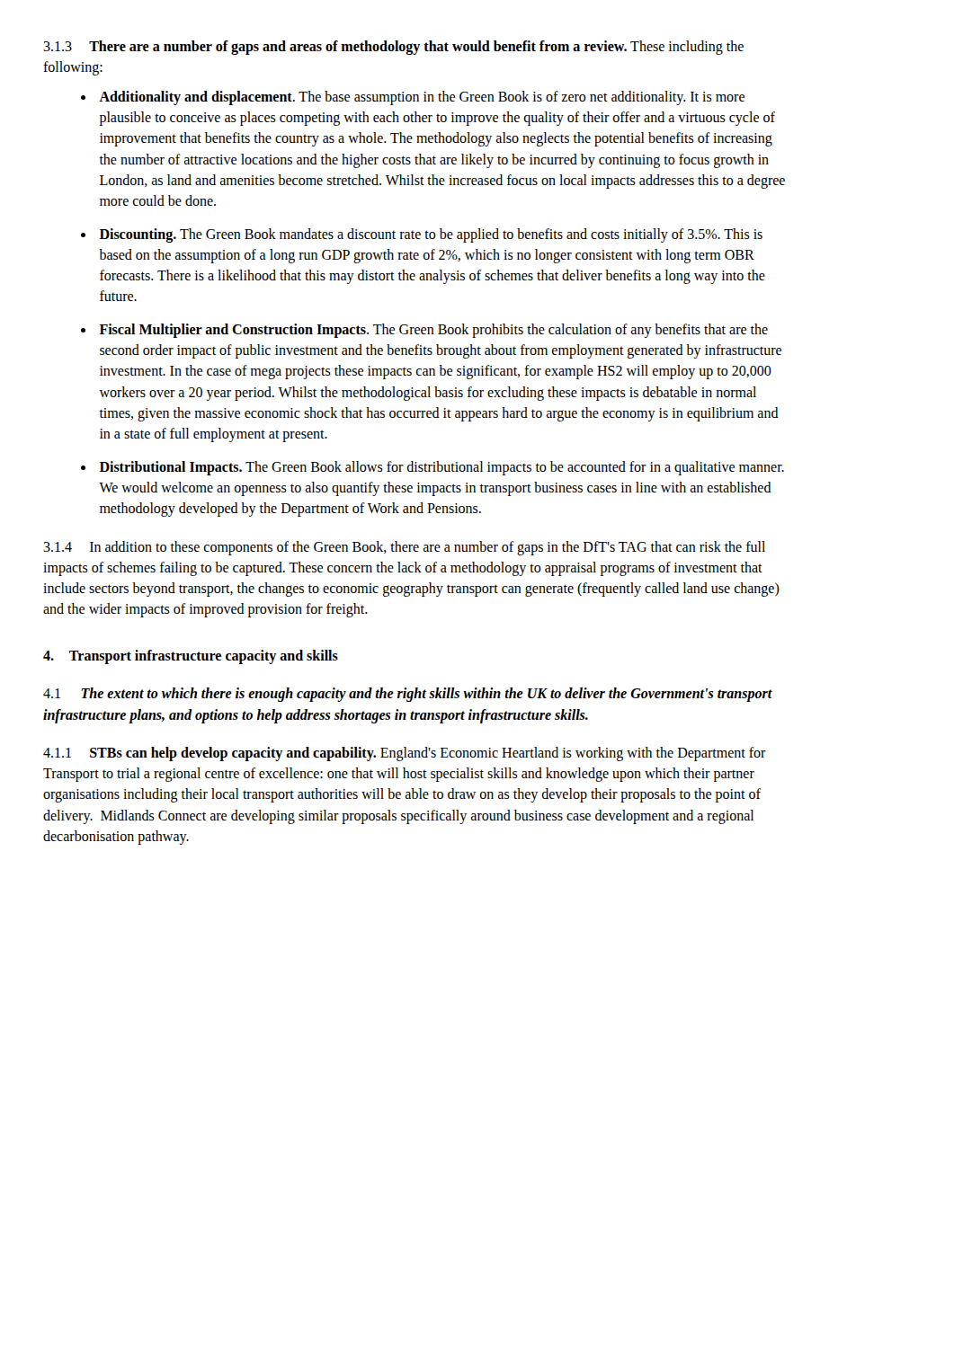3.1.3 There are a number of gaps and areas of methodology that would benefit from a review. These including the following:
Additionality and displacement. The base assumption in the Green Book is of zero net additionality. It is more plausible to conceive as places competing with each other to improve the quality of their offer and a virtuous cycle of improvement that benefits the country as a whole. The methodology also neglects the potential benefits of increasing the number of attractive locations and the higher costs that are likely to be incurred by continuing to focus growth in London, as land and amenities become stretched. Whilst the increased focus on local impacts addresses this to a degree more could be done.
Discounting. The Green Book mandates a discount rate to be applied to benefits and costs initially of 3.5%. This is based on the assumption of a long run GDP growth rate of 2%, which is no longer consistent with long term OBR forecasts. There is a likelihood that this may distort the analysis of schemes that deliver benefits a long way into the future.
Fiscal Multiplier and Construction Impacts. The Green Book prohibits the calculation of any benefits that are the second order impact of public investment and the benefits brought about from employment generated by infrastructure investment. In the case of mega projects these impacts can be significant, for example HS2 will employ up to 20,000 workers over a 20 year period. Whilst the methodological basis for excluding these impacts is debatable in normal times, given the massive economic shock that has occurred it appears hard to argue the economy is in equilibrium and in a state of full employment at present.
Distributional Impacts. The Green Book allows for distributional impacts to be accounted for in a qualitative manner. We would welcome an openness to also quantify these impacts in transport business cases in line with an established methodology developed by the Department of Work and Pensions.
3.1.4 In addition to these components of the Green Book, there are a number of gaps in the DfT's TAG that can risk the full impacts of schemes failing to be captured. These concern the lack of a methodology to appraisal programs of investment that include sectors beyond transport, the changes to economic geography transport can generate (frequently called land use change) and the wider impacts of improved provision for freight.
4. Transport infrastructure capacity and skills
4.1 The extent to which there is enough capacity and the right skills within the UK to deliver the Government's transport infrastructure plans, and options to help address shortages in transport infrastructure skills.
4.1.1 STBs can help develop capacity and capability. England's Economic Heartland is working with the Department for Transport to trial a regional centre of excellence: one that will host specialist skills and knowledge upon which their partner organisations including their local transport authorities will be able to draw on as they develop their proposals to the point of delivery. Midlands Connect are developing similar proposals specifically around business case development and a regional decarbonisation pathway.